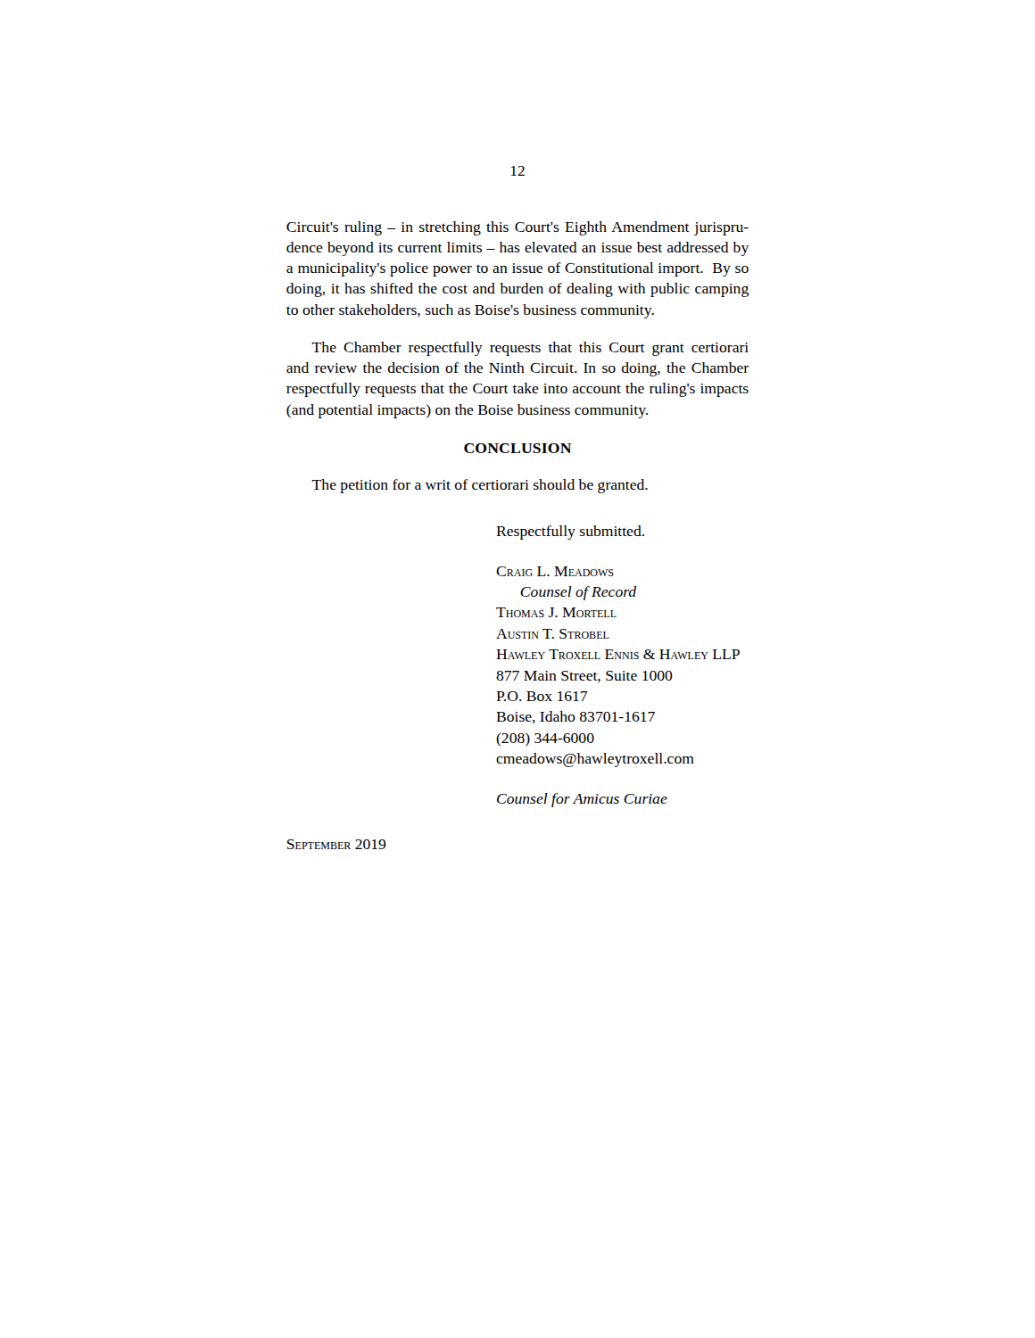12
Circuit's ruling – in stretching this Court's Eighth Amendment jurisprudence beyond its current limits – has elevated an issue best addressed by a municipality's police power to an issue of Constitutional import. By so doing, it has shifted the cost and burden of dealing with public camping to other stakeholders, such as Boise's business community.
The Chamber respectfully requests that this Court grant certiorari and review the decision of the Ninth Circuit. In so doing, the Chamber respectfully requests that the Court take into account the ruling's impacts (and potential impacts) on the Boise business community.
CONCLUSION
The petition for a writ of certiorari should be granted.
Respectfully submitted.
Craig L. Meadows
Counsel of Record
Thomas J. Mortell
Austin T. Strobel
Hawley Troxell Ennis & Hawley LLP
877 Main Street, Suite 1000
P.O. Box 1617
Boise, Idaho 83701-1617
(208) 344-6000
cmeadows@hawleytroxell.com
Counsel for Amicus Curiae
September 2019